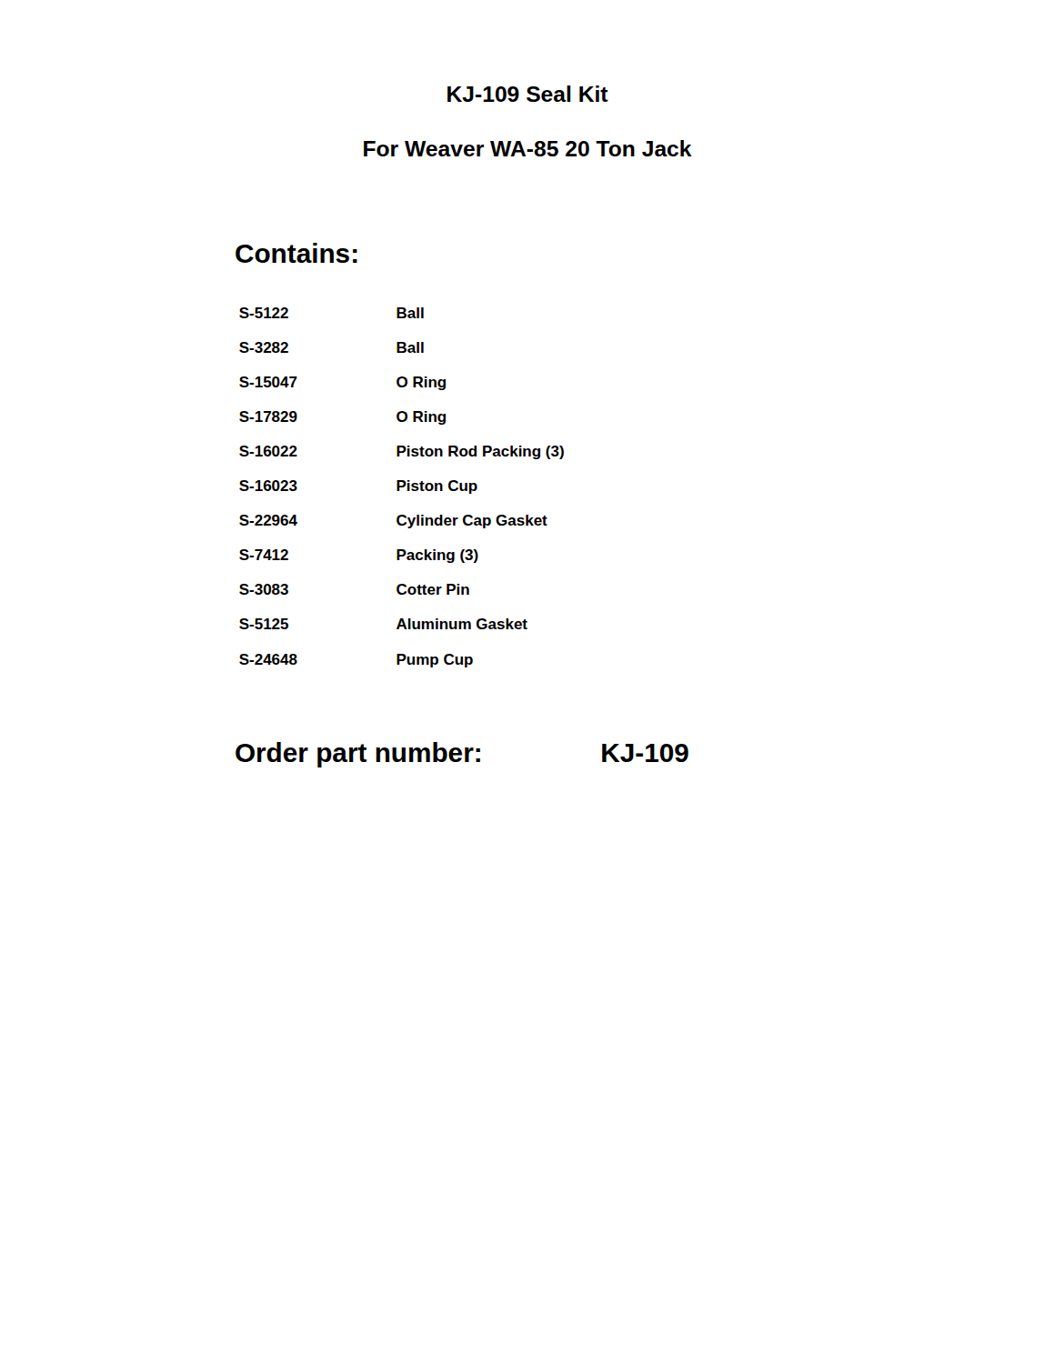KJ-109 Seal Kit For Weaver WA-85 20 Ton Jack
Contains:
| S-5122 | Ball |
| S-3282 | Ball |
| S-15047 | O Ring |
| S-17829 | O Ring |
| S-16022 | Piston Rod Packing (3) |
| S-16023 | Piston Cup |
| S-22964 | Cylinder Cap Gasket |
| S-7412 | Packing (3) |
| S-3083 | Cotter Pin |
| S-5125 | Aluminum Gasket |
| S-24648 | Pump Cup |
Order part number:KJ-109